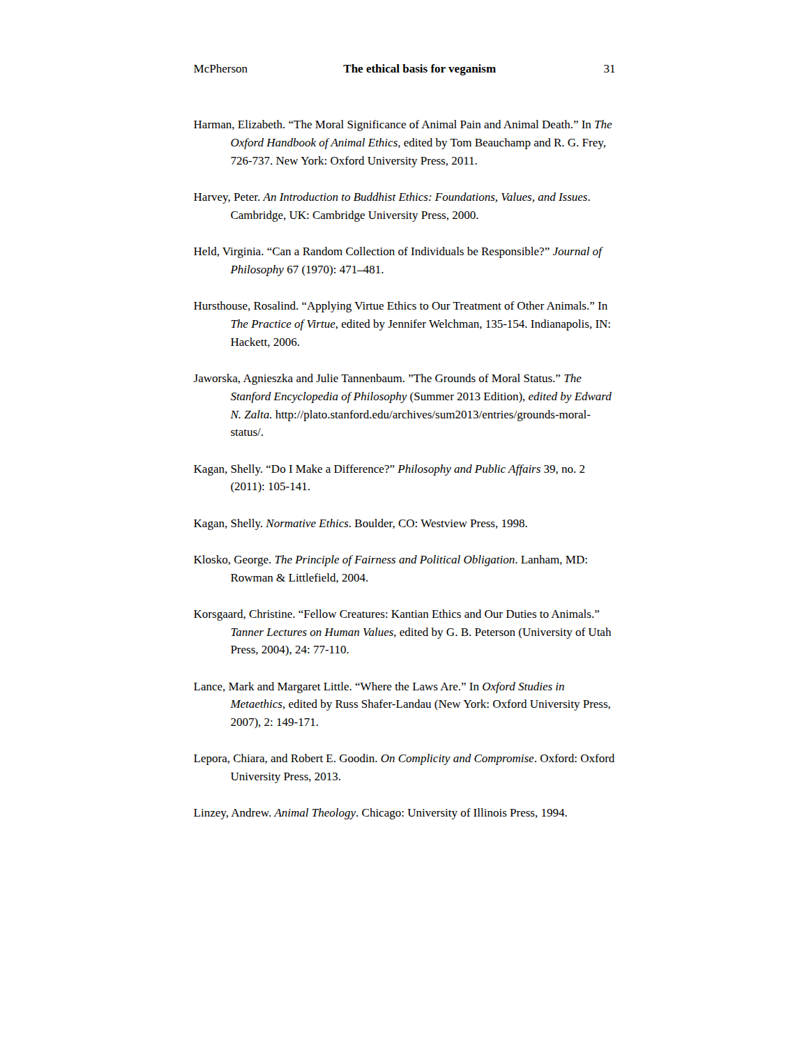McPherson The ethical basis for veganism 31
Harman, Elizabeth. “The Moral Significance of Animal Pain and Animal Death.” In The Oxford Handbook of Animal Ethics, edited by Tom Beauchamp and R. G. Frey, 726-737. New York: Oxford University Press, 2011.
Harvey, Peter. An Introduction to Buddhist Ethics: Foundations, Values, and Issues. Cambridge, UK: Cambridge University Press, 2000.
Held, Virginia. “Can a Random Collection of Individuals be Responsible?” Journal of Philosophy 67 (1970): 471–481.
Hursthouse, Rosalind. “Applying Virtue Ethics to Our Treatment of Other Animals.” In The Practice of Virtue, edited by Jennifer Welchman, 135-154. Indianapolis, IN: Hackett, 2006.
Jaworska, Agnieszka and Julie Tannenbaum. ”The Grounds of Moral Status.” The Stanford Encyclopedia of Philosophy (Summer 2013 Edition), edited by Edward N. Zalta. http://plato.stanford.edu/archives/sum2013/entries/grounds-moral-status/.
Kagan, Shelly. “Do I Make a Difference?” Philosophy and Public Affairs 39, no. 2 (2011): 105-141.
Kagan, Shelly. Normative Ethics. Boulder, CO: Westview Press, 1998.
Klosko, George. The Principle of Fairness and Political Obligation. Lanham, MD: Rowman & Littlefield, 2004.
Korsgaard, Christine. “Fellow Creatures: Kantian Ethics and Our Duties to Animals.” Tanner Lectures on Human Values, edited by G. B. Peterson (University of Utah Press, 2004), 24: 77-110.
Lance, Mark and Margaret Little. “Where the Laws Are.” In Oxford Studies in Metaethics, edited by Russ Shafer-Landau (New York: Oxford University Press, 2007), 2: 149-171.
Lepora, Chiara, and Robert E. Goodin. On Complicity and Compromise. Oxford: Oxford University Press, 2013.
Linzey, Andrew. Animal Theology. Chicago: University of Illinois Press, 1994.